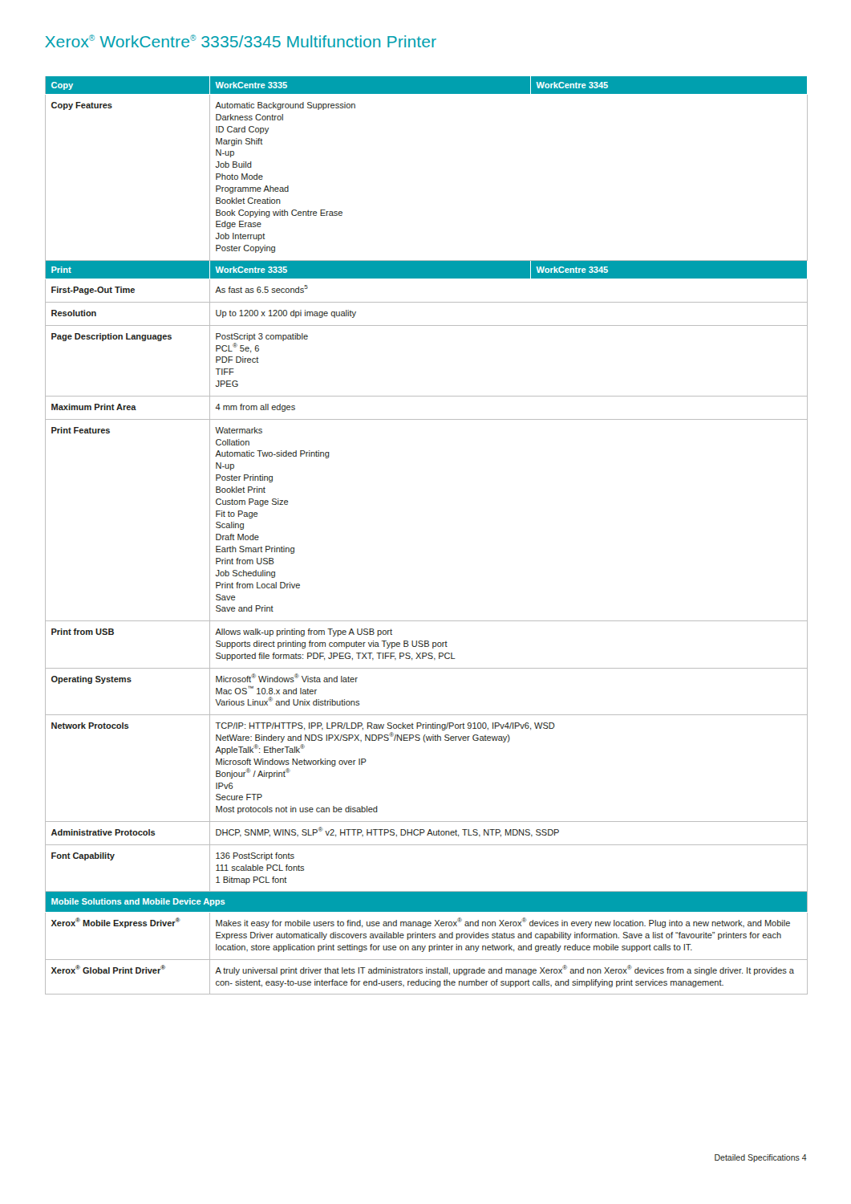Xerox® WorkCentre® 3335/3345 Multifunction Printer
| Copy | WorkCentre 3335 | WorkCentre 3345 |
| --- | --- | --- |
| Copy Features | Automatic Background Suppression Darkness Control ID Card Copy Margin Shift N-up Job Build Photo Mode Programme Ahead Booklet Creation Book Copying with Centre Erase Edge Erase Job Interrupt Poster Copying |
| Print | WorkCentre 3335 | WorkCentre 3345 |
| First-Page-Out Time | As fast as 6.5 seconds 5 |
| Resolution | Up to 1200 x 1200 dpi image quality |
| Page Description Languages | PostScript 3 compatible PCL ® 5e, 6 PDF Direct TIFF JPEG |
| Maximum Print Area | 4 mm from all edges |
| Print Features | Watermarks Collation Automatic Two-sided Printing N-up Poster Printing Booklet Print Custom Page Size Fit to Page Scaling Draft Mode Earth Smart Printing Print from USB Job Scheduling Print from Local Drive Save Save and Print |
| Print from USB | Allows walk-up printing from Type A USB port Supports direct printing from computer via Type B USB port Supported file formats: PDF, JPEG, TXT, TIFF, PS, XPS, PCL |
| Operating Systems | Microsoft ® Windows ® Vista and later Mac OS ™ 10.8.x and later Various Linux ® and Unix distributions |
| Network Protocols | TCP/IP: HTTP/HTTPS, IPP, LPR/LDP, Raw Socket Printing/Port 9100, IPv4/IPv6, WSD NetWare: Bindery and NDS IPX/SPX, NDPS ® /NEPS (with Server Gateway) AppleTalk ® : EtherTalk ® Microsoft Windows Networking over IP Bonjour ® / Airprint ® IPv6 Secure FTP Most protocols not in use can be disabled |
| Administrative Protocols | DHCP, SNMP, WINS, SLP ® v2, HTTP, HTTPS, DHCP Autonet, TLS, NTP, MDNS, SSDP |
| Font Capability | 136 PostScript fonts 111 scalable PCL fonts 1 Bitmap PCL font |
| Mobile Solutions and Mobile Device Apps |
| Xerox ® Mobile Express Driver ® | Makes it easy for mobile users to find, use and manage Xerox ® and non Xerox ® devices in every new location. Plug into a new network, and Mobile Express Driver automatically discovers available printers and provides status and capability information. Save a list of “favourite” printers for each location, store application print settings for use on any printer in any network, and greatly reduce mobile support calls to IT. |
| Xerox ® Global Print Driver ® | A truly universal print driver that lets IT administrators install, upgrade and manage Xerox ® and non Xerox ® devices from a single driver. It provides a con- sistent, easy-to-use interface for end-users, reducing the number of support calls, and simplifying print services management. |
Detailed Specifications 4